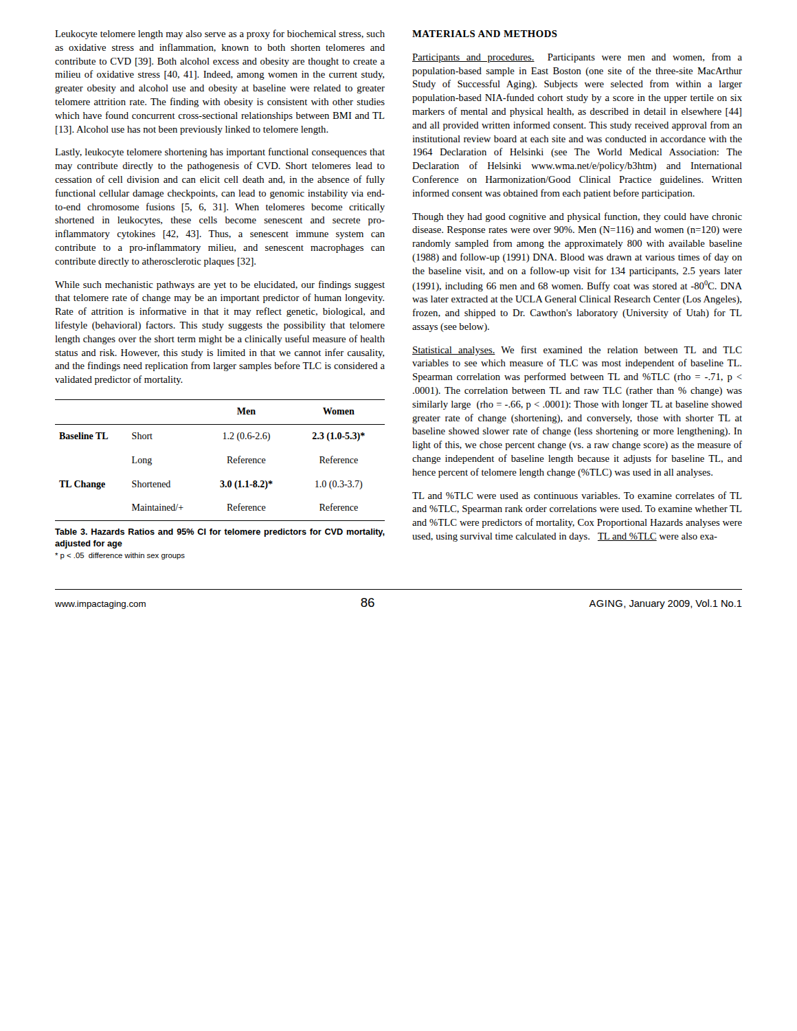Leukocyte telomere length may also serve as a proxy for biochemical stress, such as oxidative stress and inflammation, known to both shorten telomeres and contribute to CVD [39]. Both alcohol excess and obesity are thought to create a milieu of oxidative stress [40, 41]. Indeed, among women in the current study, greater obesity and alcohol use and obesity at baseline were related to greater telomere attrition rate. The finding with obesity is consistent with other studies which have found concurrent cross-sectional relationships between BMI and TL [13]. Alcohol use has not been previously linked to telomere length.
Lastly, leukocyte telomere shortening has important functional consequences that may contribute directly to the pathogenesis of CVD. Short telomeres lead to cessation of cell division and can elicit cell death and, in the absence of fully functional cellular damage checkpoints, can lead to genomic instability via end-to-end chromosome fusions [5, 6, 31]. When telomeres become critically shortened in leukocytes, these cells become senescent and secrete pro-inflammatory cytokines [42, 43]. Thus, a senescent immune system can contribute to a pro-inflammatory milieu, and senescent macrophages can contribute directly to atherosclerotic plaques [32].
While such mechanistic pathways are yet to be elucidated, our findings suggest that telomere rate of change may be an important predictor of human longevity. Rate of attrition is informative in that it may reflect genetic, biological, and lifestyle (behavioral) factors. This study suggests the possibility that telomere length changes over the short term might be a clinically useful measure of health status and risk. However, this study is limited in that we cannot infer causality, and the findings need replication from larger samples before TLC is considered a validated predictor of mortality.
| | | Men | Women |
| --- | --- | --- | --- |
| Baseline TL | Short | 1.2 (0.6-2.6) | 2.3 (1.0-5.3)* |
| | Long | Reference | Reference |
| TL Change | Shortened | 3.0 (1.1-8.2)* | 1.0 (0.3-3.7) |
| | Maintained/+ | Reference | Reference |
Table 3. Hazards Ratios and 95% CI for telomere predictors for CVD mortality, adjusted for age
* p < .05 difference within sex groups
MATERIALS AND METHODS
Participants and procedures. Participants were men and women, from a population-based sample in East Boston (one site of the three-site MacArthur Study of Successful Aging). Subjects were selected from within a larger population-based NIA-funded cohort study by a score in the upper tertile on six markers of mental and physical health, as described in detail in elsewhere [44] and all provided written informed consent. This study received approval from an institutional review board at each site and was conducted in accordance with the 1964 Declaration of Helsinki (see The World Medical Association: The Declaration of Helsinki www.wma.net/e/policy/b3htm) and International Conference on Harmonization/Good Clinical Practice guidelines. Written informed consent was obtained from each patient before participation.
Though they had good cognitive and physical function, they could have chronic disease. Response rates were over 90%. Men (N=116) and women (n=120) were randomly sampled from among the approximately 800 with available baseline (1988) and follow-up (1991) DNA. Blood was drawn at various times of day on the baseline visit, and on a follow-up visit for 134 participants, 2.5 years later (1991), including 66 men and 68 women. Buffy coat was stored at -800C. DNA was later extracted at the UCLA General Clinical Research Center (Los Angeles), frozen, and shipped to Dr. Cawthon's laboratory (University of Utah) for TL assays (see below).
Statistical analyses. We first examined the relation between TL and TLC variables to see which measure of TLC was most independent of baseline TL. Spearman correlation was performed between TL and %TLC (rho = -.71, p < .0001). The correlation between TL and raw TLC (rather than % change) was similarly large (rho = -.66, p < .0001): Those with longer TL at baseline showed greater rate of change (shortening), and conversely, those with shorter TL at baseline showed slower rate of change (less shortening or more lengthening). In light of this, we chose percent change (vs. a raw change score) as the measure of change independent of baseline length because it adjusts for baseline TL, and hence percent of telomere length change (%TLC) was used in all analyses.
TL and %TLC were used as continuous variables. To examine correlates of TL and %TLC, Spearman rank order correlations were used. To examine whether TL and %TLC were predictors of mortality, Cox Proportional Hazards analyses were used, using survival time calculated in days. TL and %TLC were also exa-
www.impactaging.com
86
AGING, January 2009, Vol.1 No.1